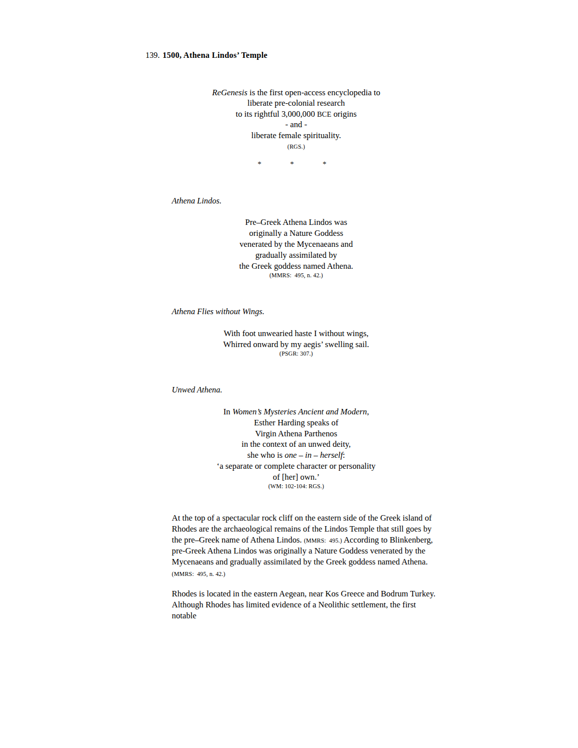139. 1500, Athena Lindos’ Temple
ReGenesis is the first open-access encyclopedia to
liberate pre-colonial research
to its rightful 3,000,000 BCE origins
- and -
liberate female spirituality.
(RGS.)
* * *
Athena Lindos.
Pre–Greek Athena Lindos was
originally a Nature Goddess
venerated by the Mycenaeans and
gradually assimilated by
the Greek goddess named Athena.
(MMRS: 495, n. 42.)
Athena Flies without Wings.
With foot unwearied haste I without wings,
Whirred onward by my aegis’ swelling sail.
(PSGR: 307.)
Unwed Athena.
In Women’s Mysteries Ancient and Modern,
Esther Harding speaks of
Virgin Athena Parthenos
in the context of an unwed deity,
she who is one – in – herself:
‘a separate or complete character or personality
of [her] own.’
(WM: 102-104: RGS.)
At the top of a spectacular rock cliff on the eastern side of the Greek island of Rhodes are the archaeological remains of the Lindos Temple that still goes by the pre–Greek name of Athena Lindos. (MMRS: 495.) According to Blinkenberg, pre-Greek Athena Lindos was originally a Nature Goddess venerated by the Mycenaeans and gradually assimilated by the Greek goddess named Athena. (MMRS: 495, n. 42.)
Rhodes is located in the eastern Aegean, near Kos Greece and Bodrum Turkey. Although Rhodes has limited evidence of a Neolithic settlement, the first notable